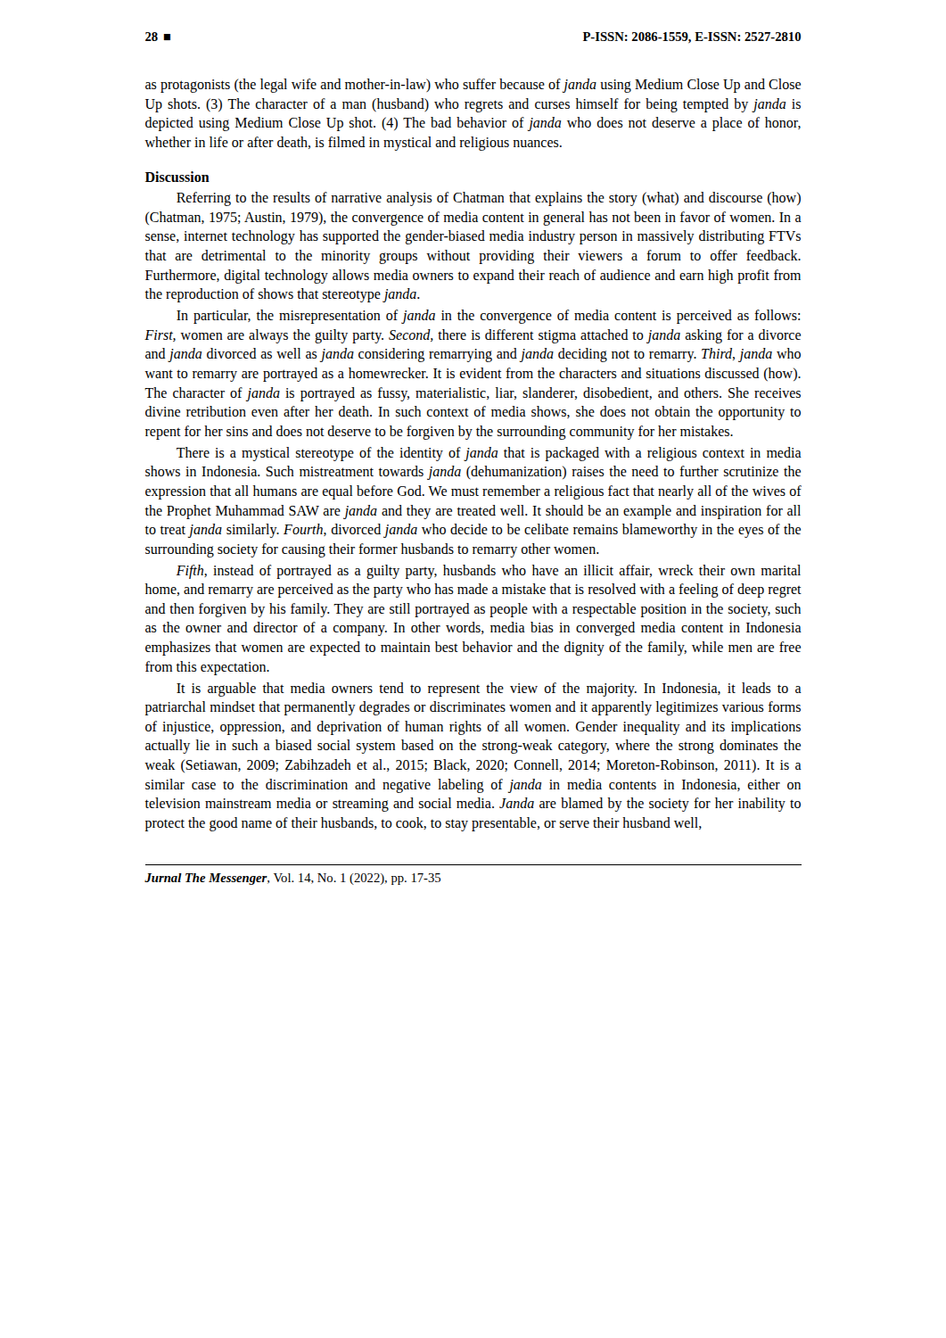28■ P-ISSN: 2086-1559, E-ISSN: 2527-2810
as protagonists (the legal wife and mother-in-law) who suffer because of janda using Medium Close Up and Close Up shots. (3) The character of a man (husband) who regrets and curses himself for being tempted by janda is depicted using Medium Close Up shot. (4) The bad behavior of janda who does not deserve a place of honor, whether in life or after death, is filmed in mystical and religious nuances.
Discussion
Referring to the results of narrative analysis of Chatman that explains the story (what) and discourse (how) (Chatman, 1975; Austin, 1979), the convergence of media content in general has not been in favor of women. In a sense, internet technology has supported the gender-biased media industry person in massively distributing FTVs that are detrimental to the minority groups without providing their viewers a forum to offer feedback. Furthermore, digital technology allows media owners to expand their reach of audience and earn high profit from the reproduction of shows that stereotype janda.
In particular, the misrepresentation of janda in the convergence of media content is perceived as follows: First, women are always the guilty party. Second, there is different stigma attached to janda asking for a divorce and janda divorced as well as janda considering remarrying and janda deciding not to remarry. Third, janda who want to remarry are portrayed as a homewrecker. It is evident from the characters and situations discussed (how). The character of janda is portrayed as fussy, materialistic, liar, slanderer, disobedient, and others. She receives divine retribution even after her death. In such context of media shows, she does not obtain the opportunity to repent for her sins and does not deserve to be forgiven by the surrounding community for her mistakes.
There is a mystical stereotype of the identity of janda that is packaged with a religious context in media shows in Indonesia. Such mistreatment towards janda (dehumanization) raises the need to further scrutinize the expression that all humans are equal before God. We must remember a religious fact that nearly all of the wives of the Prophet Muhammad SAW are janda and they are treated well. It should be an example and inspiration for all to treat janda similarly. Fourth, divorced janda who decide to be celibate remains blameworthy in the eyes of the surrounding society for causing their former husbands to remarry other women.
Fifth, instead of portrayed as a guilty party, husbands who have an illicit affair, wreck their own marital home, and remarry are perceived as the party who has made a mistake that is resolved with a feeling of deep regret and then forgiven by his family. They are still portrayed as people with a respectable position in the society, such as the owner and director of a company. In other words, media bias in converged media content in Indonesia emphasizes that women are expected to maintain best behavior and the dignity of the family, while men are free from this expectation.
It is arguable that media owners tend to represent the view of the majority. In Indonesia, it leads to a patriarchal mindset that permanently degrades or discriminates women and it apparently legitimizes various forms of injustice, oppression, and deprivation of human rights of all women. Gender inequality and its implications actually lie in such a biased social system based on the strong-weak category, where the strong dominates the weak (Setiawan, 2009; Zabihzadeh et al., 2015; Black, 2020; Connell, 2014; Moreton-Robinson, 2011). It is a similar case to the discrimination and negative labeling of janda in media contents in Indonesia, either on television mainstream media or streaming and social media. Janda are blamed by the society for her inability to protect the good name of their husbands, to cook, to stay presentable, or serve their husband well,
Jurnal The Messenger, Vol. 14, No. 1 (2022), pp. 17-35